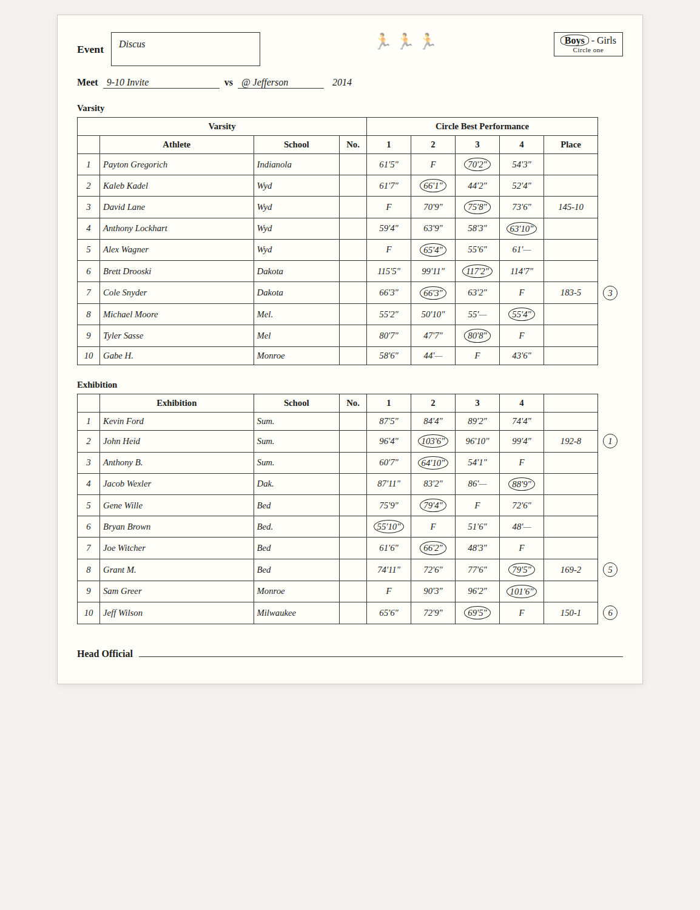Event
Discus
🏃🏃🏃
Boys - Girls
Circle one
Meet 9-10 Invite vs @ Jefferson 2014
Varsity
| Varsity | Circle Best Performance |
| --- | --- |
| | Athlete | School | No. | 1 | 2 | 3 | 4 | Place |
| 1 | Payton Gregorich | Indianola | | 61'5" | F | 70'2" | 54'3" | |
| 2 | Kaleb Kadel | Wyd | | 61'7" | 66'1" | 44'2" | 52'4" | |
| 3 | David Lane | Wyd | | F | 70'9" | 75'8" | 73'6" | 145-10 |
| 4 | Anthony Lockhart | Wyd | | 59'4" | 63'9" | 58'3" | 63'10" | |
| 5 | Alex Wagner | Wyd | | F | 65'4" | 55'6" | 61'— | |
| 6 | Brett Drooski | Dakota | | 115'5" | 99'11" | 117'2" | 114'7" | |
| 7 | Cole Snyder | Dakota | | 66'3" | 66'3" | 63'2" | F | 183-5 | 3 |
| 8 | Michael Moore | Mel. | | 55'2" | 50'10" | 55'— | 55'4" | |
| 9 | Tyler Sasse | Mel | | 80'7" | 47'7" | 80'8" | F | |
| 10 | Gabe H. | Monroe | | 58'6" | 44'— | F | 43'6" | |
Exhibition
| | Exhibition | School | No. | 1 | 2 | 3 | 4 | |
| --- | --- | --- | --- | --- | --- | --- | --- | --- |
| 1 | Kevin Ford | Sum. | | 87'5" | 84'4" | 89'2" | 74'4" | |
| 2 | John Heid | Sum. | | 96'4" | 103'6" | 96'10" | 99'4" | 192-8 | 1 |
| 3 | Anthony B. | Sum. | | 60'7" | 64'10" | 54'1" | F | |
| 4 | Jacob Wexler | Dak. | | 87'11" | 83'2" | 86'— | 88'9" | |
| 5 | Gene Wille | Bed | | 75'9" | 79'4" | F | 72'6" | |
| 6 | Bryan Brown | Bed. | | 55'10" | F | 51'6" | 48'— | |
| 7 | Joe Witcher | Bed | | 61'6" | 66'2" | 48'3" | F | |
| 8 | Grant M. | Bed | | 74'11" | 72'6" | 77'6" | 79'5" | 169-2 | 5 |
| 9 | Sam Greer | Monroe | | F | 90'3" | 96'2" | 101'6" | |
| 10 | Jeff Wilson | Milwaukee | | 65'6" | 72'9" | 69'5" | F | 150-1 | 6 |
Head Official